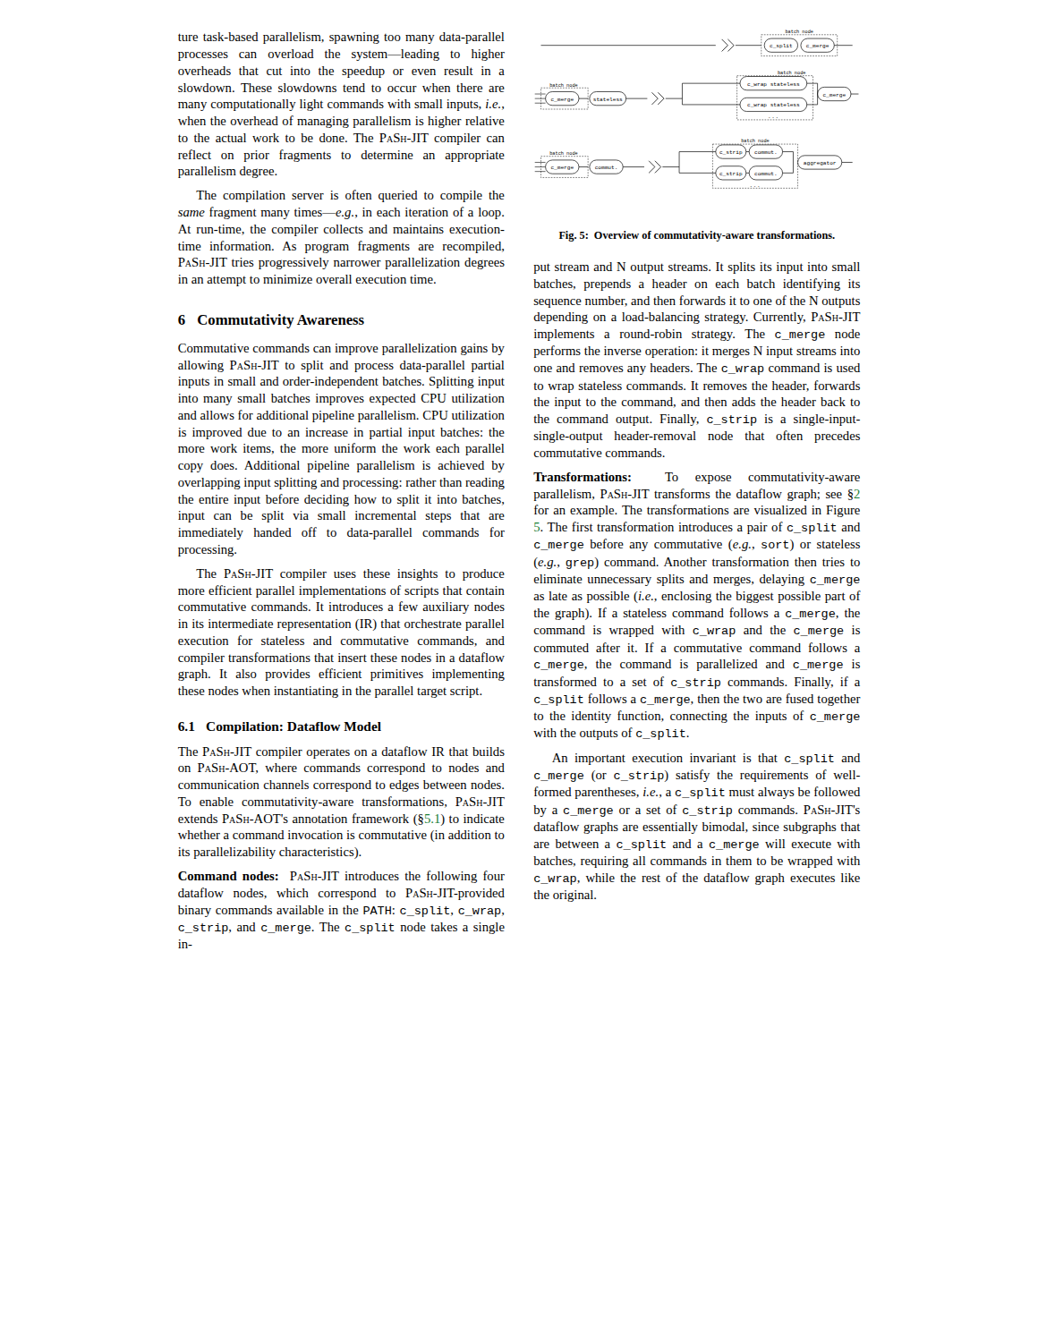ture task-based parallelism, spawning too many data-parallel processes can overload the system—leading to higher overheads that cut into the speedup or even result in a slowdown. These slowdowns tend to occur when there are many computationally light commands with small inputs, i.e., when the overhead of managing parallelism is higher relative to the actual work to be done. The Pa Sh-JIT compiler can reflect on prior fragments to determine an appropriate parallelism degree.
The compilation server is often queried to compile the same fragment many times—e.g., in each iteration of a loop. At run-time, the compiler collects and maintains execution-time information. As program fragments are recompiled, Pa Sh-JIT tries progressively narrower parallelization degrees in an attempt to minimize overall execution time.
6 Commutativity Awareness
Commutative commands can improve parallelization gains by allowing Pa Sh-JIT to split and process data-parallel partial inputs in small and order-independent batches. Splitting input into many small batches improves expected CPU utilization and allows for additional pipeline parallelism. CPU utilization is improved due to an increase in partial input batches: the more work items, the more uniform the work each parallel copy does. Additional pipeline parallelism is achieved by overlapping input splitting and processing: rather than reading the entire input before deciding how to split it into batches, input can be split via small incremental steps that are immediately handed off to data-parallel commands for processing.
The Pa Sh-JIT compiler uses these insights to produce more efficient parallel implementations of scripts that contain commutative commands. It introduces a few auxiliary nodes in its intermediate representation (IR) that orchestrate parallel execution for stateless and commutative commands, and compiler transformations that insert these nodes in a dataflow graph. It also provides efficient primitives implementing these nodes when instantiating in the parallel target script.
6.1 Compilation: Dataflow Model
The Pa Sh-JIT compiler operates on a dataflow IR that builds on Pa Sh-AOT, where commands correspond to nodes and communication channels correspond to edges between nodes. To enable commutativity-aware transformations, Pa Sh-JIT extends Pa Sh-AOT's annotation framework (§5.1) to indicate whether a command invocation is commutative (in addition to its parallelizability characteristics).
Command nodes: Pa Sh-JIT introduces the following four dataflow nodes, which correspond to Pa Sh-JIT-provided binary commands available in the PATH: c_split, c_wrap, c_strip, and c_merge. The c_split node takes a single in-
batch node c_split c_merge batch node batch node c_merge stateless c_wrap stateless c_wrap stateless ... c_merge batch node batch node c_merge commut. c_strip commut. c_strip commut. ... aggregator
Fig. 5: Overview of commutativity-aware transformations.
put stream and N output streams. It splits its input into small batches, prepends a header on each batch identifying its sequence number, and then forwards it to one of the N outputs depending on a load-balancing strategy. Currently, Pa Sh-JIT implements a round-robin strategy. The c_merge node performs the inverse operation: it merges N input streams into one and removes any headers. The c_wrap command is used to wrap stateless commands. It removes the header, forwards the input to the command, and then adds the header back to the command output. Finally, c_strip is a single-input-single-output header-removal node that often precedes commutative commands.
Transformations: To expose commutativity-aware parallelism, Pa Sh-JIT transforms the dataflow graph; see §2 for an example. The transformations are visualized in Figure 5. The first transformation introduces a pair of c_split and c_merge before any commutative (e.g., sort) or stateless (e.g., grep) command. Another transformation then tries to eliminate unnecessary splits and merges, delaying c_merge as late as possible (i.e., enclosing the biggest possible part of the graph). If a stateless command follows a c_merge, the command is wrapped with c_wrap and the c_merge is commuted after it. If a commutative command follows a c_merge, the command is parallelized and c_merge is transformed to a set of c_strip commands. Finally, if a c_split follows a c_merge, then the two are fused together to the identity function, connecting the inputs of c_merge with the outputs of c_split.
An important execution invariant is that c_split and c_merge (or c_strip) satisfy the requirements of well-formed parentheses, i.e., a c_split must always be followed by a c_merge or a set of c_strip commands. Pa Sh-JIT's dataflow graphs are essentially bimodal, since subgraphs that are between a c_split and a c_merge will execute with batches, requiring all commands in them to be wrapped with c_wrap, while the rest of the dataflow graph executes like the original.